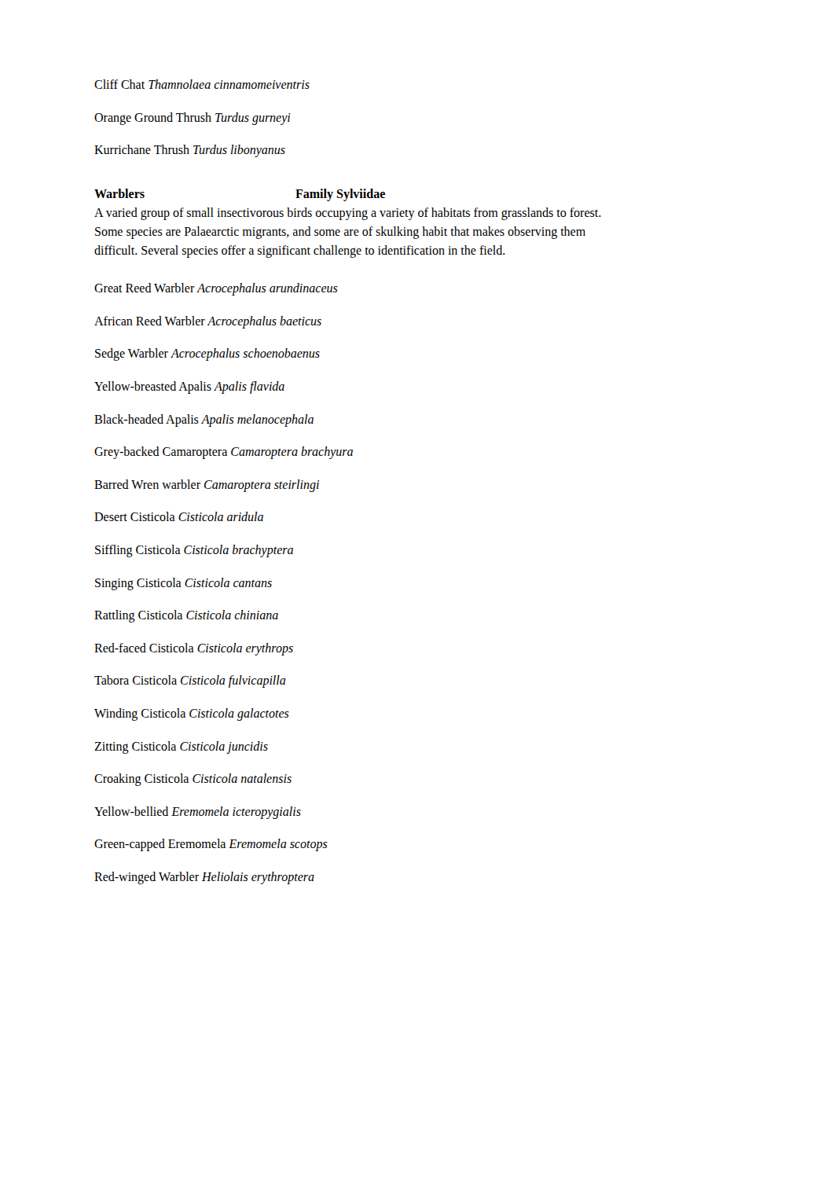Cliff Chat Thamnolaea cinnamomeiventris
Orange Ground Thrush Turdus gurneyi
Kurrichane Thrush Turdus libonyanus
Warblers Family Sylviidae
A varied group of small insectivorous birds occupying a variety of habitats from grasslands to forest. Some species are Palaearctic migrants, and some are of skulking habit that makes observing them difficult. Several species offer a significant challenge to identification in the field.
Great Reed Warbler Acrocephalus arundinaceus
African Reed Warbler Acrocephalus baeticus
Sedge Warbler Acrocephalus schoenobaenus
Yellow-breasted Apalis Apalis flavida
Black-headed Apalis Apalis melanocephala
Grey-backed Camaroptera Camaroptera brachyura
Barred Wren warbler Camaroptera steirlingi
Desert Cisticola Cisticola aridula
Siffling Cisticola Cisticola brachyptera
Singing Cisticola Cisticola cantans
Rattling Cisticola Cisticola chiniana
Red-faced Cisticola Cisticola erythrops
Tabora Cisticola Cisticola fulvicapilla
Winding Cisticola Cisticola galactotes
Zitting Cisticola Cisticola juncidis
Croaking Cisticola Cisticola natalensis
Yellow-bellied Eremomela icteropygialis
Green-capped Eremomela Eremomela scotops
Red-winged Warbler Heliolais erythroptera